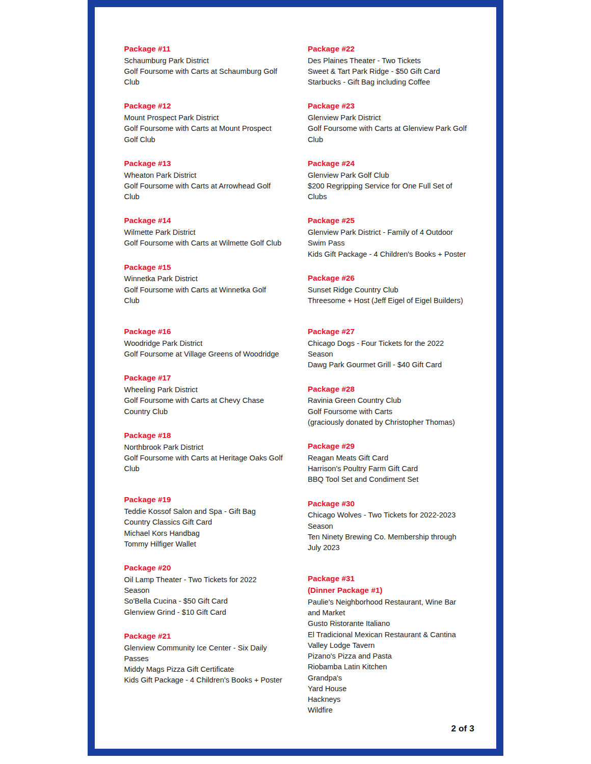Package #11
Schaumburg Park District
Golf Foursome with Carts at Schaumburg Golf Club
Package #12
Mount Prospect Park District
Golf Foursome with Carts at Mount Prospect Golf Club
Package #13
Wheaton Park District
Golf Foursome with Carts at Arrowhead Golf Club
Package #14
Wilmette Park District
Golf Foursome with Carts at Wilmette Golf Club
Package #15
Winnetka Park District
Golf Foursome with Carts at Winnetka Golf Club
Package #16
Woodridge Park District
Golf Foursome at Village Greens of Woodridge
Package #17
Wheeling Park District
Golf Foursome with Carts at Chevy Chase Country Club
Package #18
Northbrook Park District
Golf Foursome with Carts at Heritage Oaks Golf Club
Package #19
Teddie Kossof Salon and Spa - Gift Bag
Country Classics Gift Card
Michael Kors Handbag
Tommy Hilfiger Wallet
Package #20
Oil Lamp Theater - Two Tickets for 2022 Season
So'Bella Cucina - $50 Gift Card
Glenview Grind - $10 Gift Card
Package #21
Glenview Community Ice Center - Six Daily Passes
Middy Mags Pizza Gift Certificate
Kids Gift Package - 4 Children's Books + Poster
Package #22
Des Plaines Theater - Two Tickets
Sweet & Tart Park Ridge - $50 Gift Card
Starbucks - Gift Bag including Coffee
Package #23
Glenview Park District
Golf Foursome with Carts at Glenview Park Golf Club
Package #24
Glenview Park Golf Club
$200 Regripping Service for One Full Set of Clubs
Package #25
Glenview Park District - Family of 4 Outdoor Swim Pass
Kids Gift Package - 4 Children's Books + Poster
Package #26
Sunset Ridge Country Club
Threesome + Host (Jeff Eigel of Eigel Builders)
Package #27
Chicago Dogs - Four Tickets for the 2022 Season
Dawg Park Gourmet Grill - $40 Gift Card
Package #28
Ravinia Green Country Club
Golf Foursome with Carts
(graciously donated by Christopher Thomas)
Package #29
Reagan Meats Gift Card
Harrison's Poultry Farm Gift Card
BBQ Tool Set and Condiment Set
Package #30
Chicago Wolves - Two Tickets for 2022-2023 Season
Ten Ninety Brewing Co. Membership through July 2023
Package #31
(Dinner Package #1)
Paulie's Neighborhood Restaurant, Wine Bar and Market
Gusto Ristorante Italiano
El Tradicional Mexican Restaurant & Cantina
Valley Lodge Tavern
Pizano's Pizza and Pasta
Riobamba Latin Kitchen
Grandpa's
Yard House
Hackneys
Wildfire
2 of 3